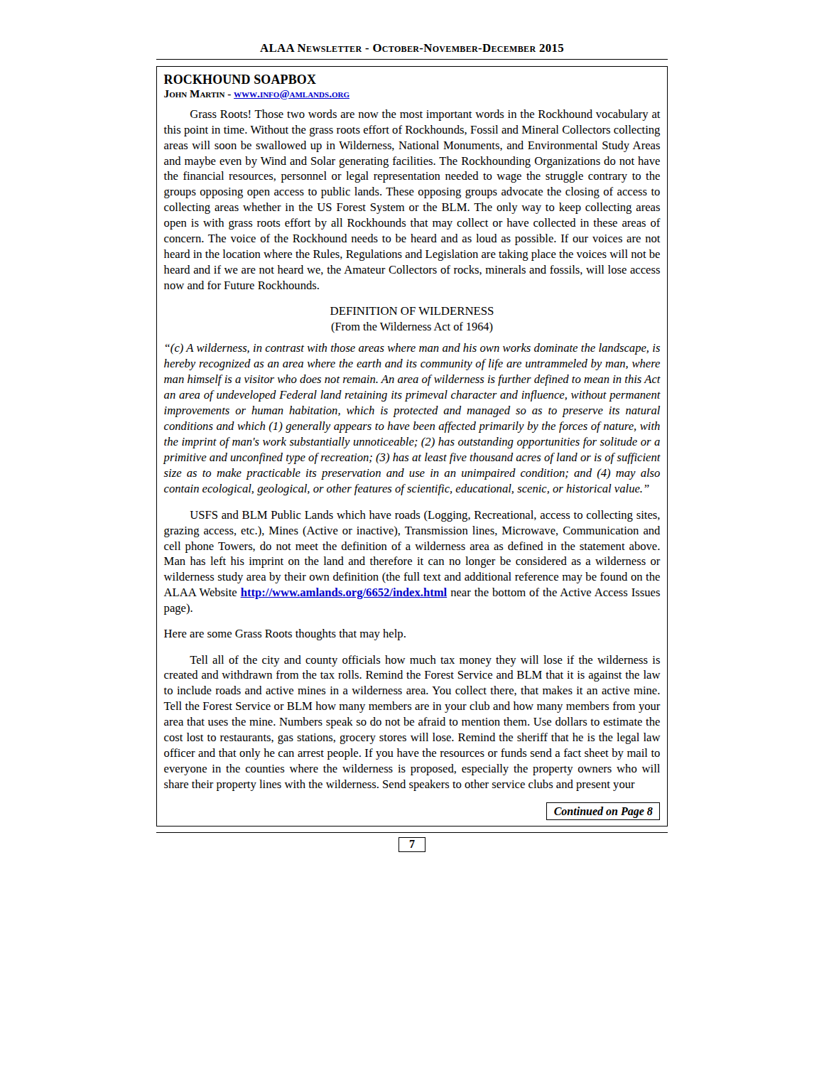ALAA Newsletter - October-November-December 2015
ROCKHOUND SOAPBOX
John Martin - www.info@amlands.org
Grass Roots! Those two words are now the most important words in the Rockhound vocabulary at this point in time. Without the grass roots effort of Rockhounds, Fossil and Mineral Collectors collecting areas will soon be swallowed up in Wilderness, National Monuments, and Environmental Study Areas and maybe even by Wind and Solar generating facilities. The Rockhounding Organizations do not have the financial resources, personnel or legal representation needed to wage the struggle contrary to the groups opposing open access to public lands. These opposing groups advocate the closing of access to collecting areas whether in the US Forest System or the BLM. The only way to keep collecting areas open is with grass roots effort by all Rockhounds that may collect or have collected in these areas of concern. The voice of the Rockhound needs to be heard and as loud as possible. If our voices are not heard in the location where the Rules, Regulations and Legislation are taking place the voices will not be heard and if we are not heard we, the Amateur Collectors of rocks, minerals and fossils, will lose access now and for Future Rockhounds.
DEFINITION OF WILDERNESS
(From the Wilderness Act of 1964)
“(c) A wilderness, in contrast with those areas where man and his own works dominate the landscape, is hereby recognized as an area where the earth and its community of life are untrammeled by man, where man himself is a visitor who does not remain. An area of wilderness is further defined to mean in this Act an area of undeveloped Federal land retaining its primeval character and influence, without permanent improvements or human habitation, which is protected and managed so as to preserve its natural conditions and which (1) generally appears to have been affected primarily by the forces of nature, with the imprint of man's work substantially unnoticeable; (2) has outstanding opportunities for solitude or a primitive and unconfined type of recreation; (3) has at least five thousand acres of land or is of sufficient size as to make practicable its preservation and use in an unimpaired condition; and (4) may also contain ecological, geological, or other features of scientific, educational, scenic, or historical value.”
USFS and BLM Public Lands which have roads (Logging, Recreational, access to collecting sites, grazing access, etc.), Mines (Active or inactive), Transmission lines, Microwave, Communication and cell phone Towers, do not meet the definition of a wilderness area as defined in the statement above. Man has left his imprint on the land and therefore it can no longer be considered as a wilderness or wilderness study area by their own definition (the full text and additional reference may be found on the ALAA Website http://www.amlands.org/6652/index.html near the bottom of the Active Access Issues page).
Here are some Grass Roots thoughts that may help.
Tell all of the city and county officials how much tax money they will lose if the wilderness is created and withdrawn from the tax rolls. Remind the Forest Service and BLM that it is against the law to include roads and active mines in a wilderness area. You collect there, that makes it an active mine. Tell the Forest Service or BLM how many members are in your club and how many members from your area that uses the mine. Numbers speak so do not be afraid to mention them. Use dollars to estimate the cost lost to restaurants, gas stations, grocery stores will lose. Remind the sheriff that he is the legal law officer and that only he can arrest people. If you have the resources or funds send a fact sheet by mail to everyone in the counties where the wilderness is proposed, especially the property owners who will share their property lines with the wilderness. Send speakers to other service clubs and present your
Continued on Page 8
7